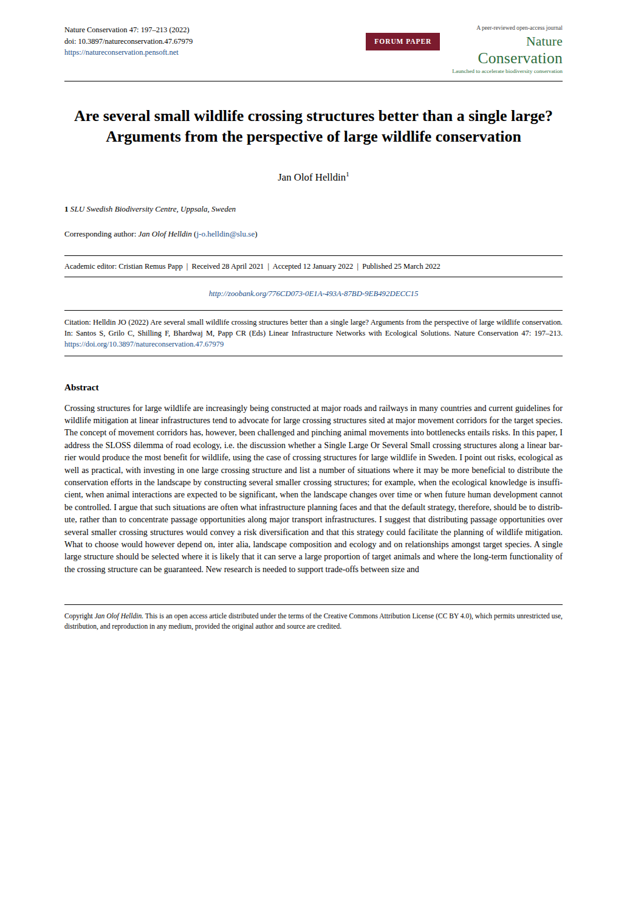Nature Conservation 47: 197–213 (2022)
doi: 10.3897/natureconservation.47.67979
https://natureconservation.pensoft.net
FORUM PAPER
A peer-reviewed open-access journal
Nature
Conservation
Launched to accelerate biodiversity conservation
Are several small wildlife crossing structures better than a single large? Arguments from the perspective of large wildlife conservation
Jan Olof Helldin1
1 SLU Swedish Biodiversity Centre, Uppsala, Sweden
Corresponding author: Jan Olof Helldin (j-o.helldin@slu.se)
Academic editor: Cristian Remus Papp | Received 28 April 2021 | Accepted 12 January 2022 | Published 25 March 2022
http://zoobank.org/776CD073-0E1A-493A-87BD-9EB492DECC15
Citation: Helldin JO (2022) Are several small wildlife crossing structures better than a single large? Arguments from the perspective of large wildlife conservation. In: Santos S, Grilo C, Shilling F, Bhardwaj M, Papp CR (Eds) Linear Infrastructure Networks with Ecological Solutions. Nature Conservation 47: 197–213. https://doi.org/10.3897/natureconservation.47.67979
Abstract
Crossing structures for large wildlife are increasingly being constructed at major roads and railways in many countries and current guidelines for wildlife mitigation at linear infrastructures tend to advocate for large crossing structures sited at major movement corridors for the target species. The concept of movement corridors has, however, been challenged and pinching animal movements into bottlenecks entails risks. In this paper, I address the SLOSS dilemma of road ecology, i.e. the discussion whether a Single Large Or Several Small crossing structures along a linear barrier would produce the most benefit for wildlife, using the case of crossing structures for large wildlife in Sweden. I point out risks, ecological as well as practical, with investing in one large crossing structure and list a number of situations where it may be more beneficial to distribute the conservation efforts in the landscape by constructing several smaller crossing structures; for example, when the ecological knowledge is insufficient, when animal interactions are expected to be significant, when the landscape changes over time or when future human development cannot be controlled. I argue that such situations are often what infrastructure planning faces and that the default strategy, therefore, should be to distribute, rather than to concentrate passage opportunities along major transport infrastructures. I suggest that distributing passage opportunities over several smaller crossing structures would convey a risk diversification and that this strategy could facilitate the planning of wildlife mitigation. What to choose would however depend on, inter alia, landscape composition and ecology and on relationships amongst target species. A single large structure should be selected where it is likely that it can serve a large proportion of target animals and where the long-term functionality of the crossing structure can be guaranteed. New research is needed to support trade-offs between size and
Copyright Jan Olof Helldin. This is an open access article distributed under the terms of the Creative Commons Attribution License (CC BY 4.0), which permits unrestricted use, distribution, and reproduction in any medium, provided the original author and source are credited.